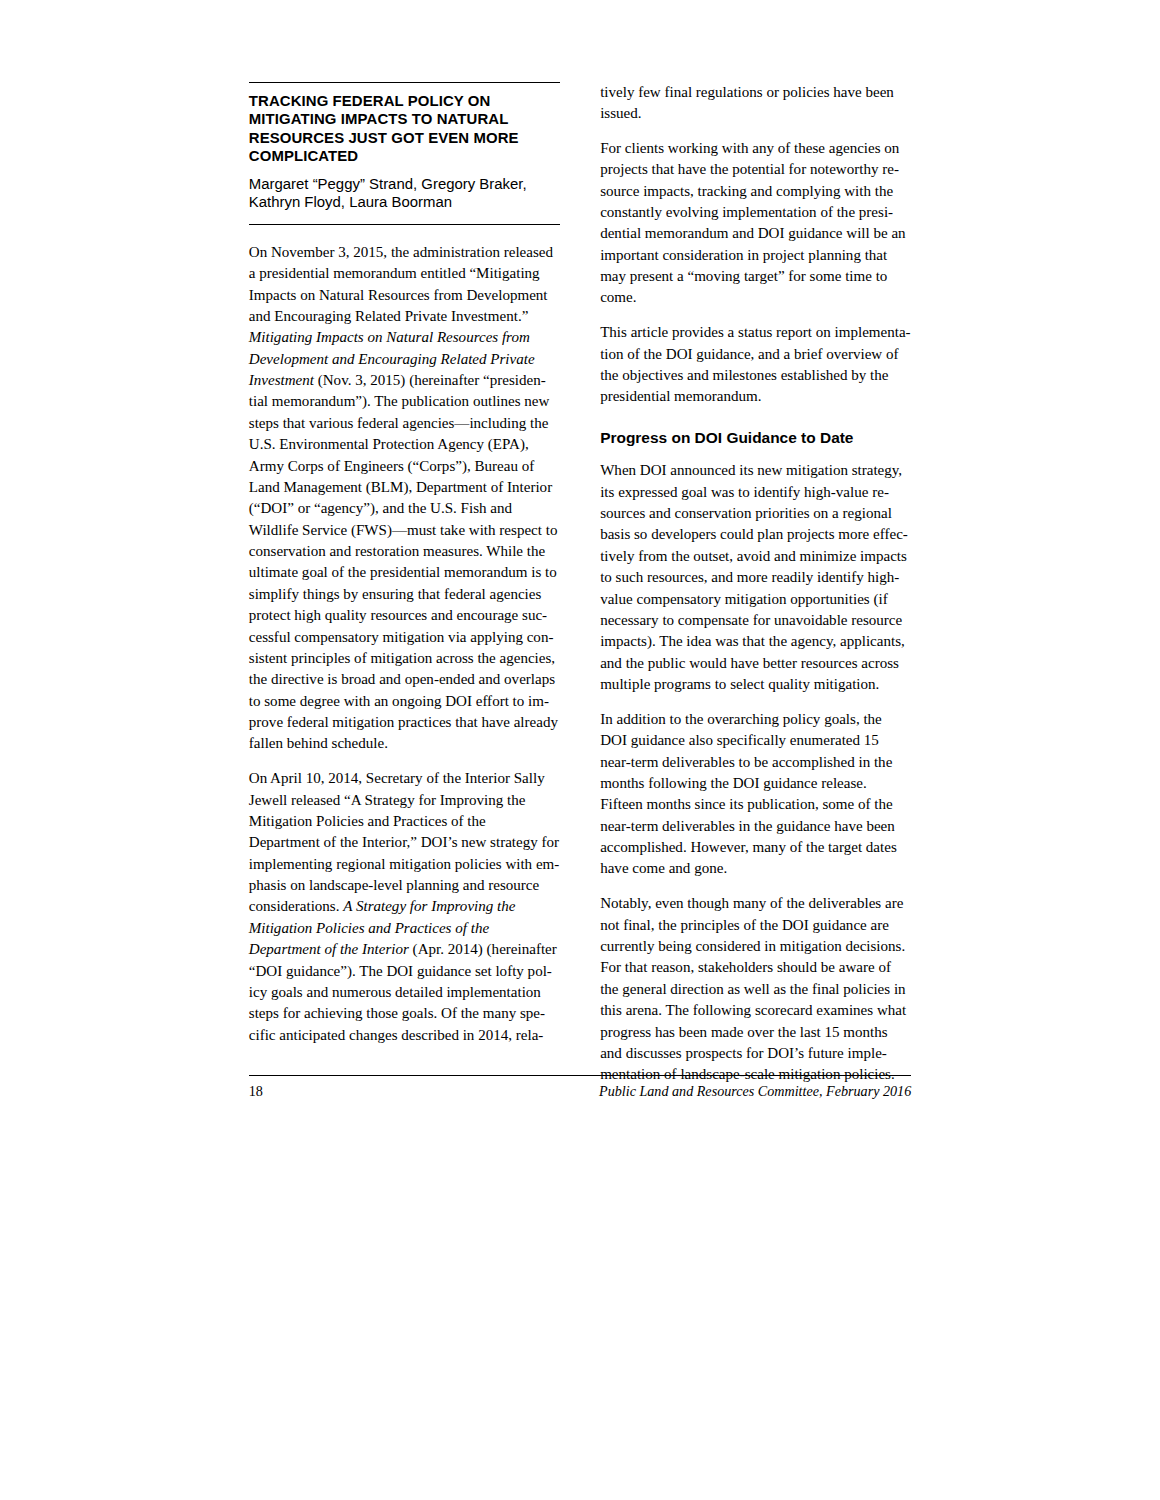Tracking Federal Policy on Mitigating Impacts to Natural Resources Just Got Even More Complicated
Margaret “Peggy” Strand, Gregory Braker, Kathryn Floyd, Laura Boorman
On November 3, 2015, the administration released a presidential memorandum entitled “Mitigating Impacts on Natural Resources from Development and Encouraging Related Private Investment.” Mitigating Impacts on Natural Resources from Development and Encouraging Related Private Investment (Nov. 3, 2015) (hereinafter “presidential memorandum”). The publication outlines new steps that various federal agencies—including the U.S. Environmental Protection Agency (EPA), Army Corps of Engineers (“Corps”), Bureau of Land Management (BLM), Department of Interior (“DOI” or “agency”), and the U.S. Fish and Wildlife Service (FWS)—must take with respect to conservation and restoration measures. While the ultimate goal of the presidential memorandum is to simplify things by ensuring that federal agencies protect high quality resources and encourage successful compensatory mitigation via applying consistent principles of mitigation across the agencies, the directive is broad and open-ended and overlaps to some degree with an ongoing DOI effort to improve federal mitigation practices that have already fallen behind schedule.
On April 10, 2014, Secretary of the Interior Sally Jewell released “A Strategy for Improving the Mitigation Policies and Practices of the Department of the Interior,” DOI’s new strategy for implementing regional mitigation policies with emphasis on landscape-level planning and resource considerations. A Strategy for Improving the Mitigation Policies and Practices of the Department of the Interior (Apr. 2014) (hereinafter “DOI guidance”). The DOI guidance set lofty policy goals and numerous detailed implementation steps for achieving those goals. Of the many specific anticipated changes described in 2014, relatively few final regulations or policies have been issued.
For clients working with any of these agencies on projects that have the potential for noteworthy resource impacts, tracking and complying with the constantly evolving implementation of the presidential memorandum and DOI guidance will be an important consideration in project planning that may present a “moving target” for some time to come.
This article provides a status report on implementation of the DOI guidance, and a brief overview of the objectives and milestones established by the presidential memorandum.
Progress on DOI Guidance to Date
When DOI announced its new mitigation strategy, its expressed goal was to identify high-value resources and conservation priorities on a regional basis so developers could plan projects more effectively from the outset, avoid and minimize impacts to such resources, and more readily identify high-value compensatory mitigation opportunities (if necessary to compensate for unavoidable resource impacts). The idea was that the agency, applicants, and the public would have better resources across multiple programs to select quality mitigation.
In addition to the overarching policy goals, the DOI guidance also specifically enumerated 15 near-term deliverables to be accomplished in the months following the DOI guidance release. Fifteen months since its publication, some of the near-term deliverables in the guidance have been accomplished. However, many of the target dates have come and gone.
Notably, even though many of the deliverables are not final, the principles of the DOI guidance are currently being considered in mitigation decisions. For that reason, stakeholders should be aware of the general direction as well as the final policies in this arena. The following scorecard examines what progress has been made over the last 15 months and discusses prospects for DOI’s future implementation of landscape-scale mitigation policies.
18 Public Land and Resources Committee, February 2016